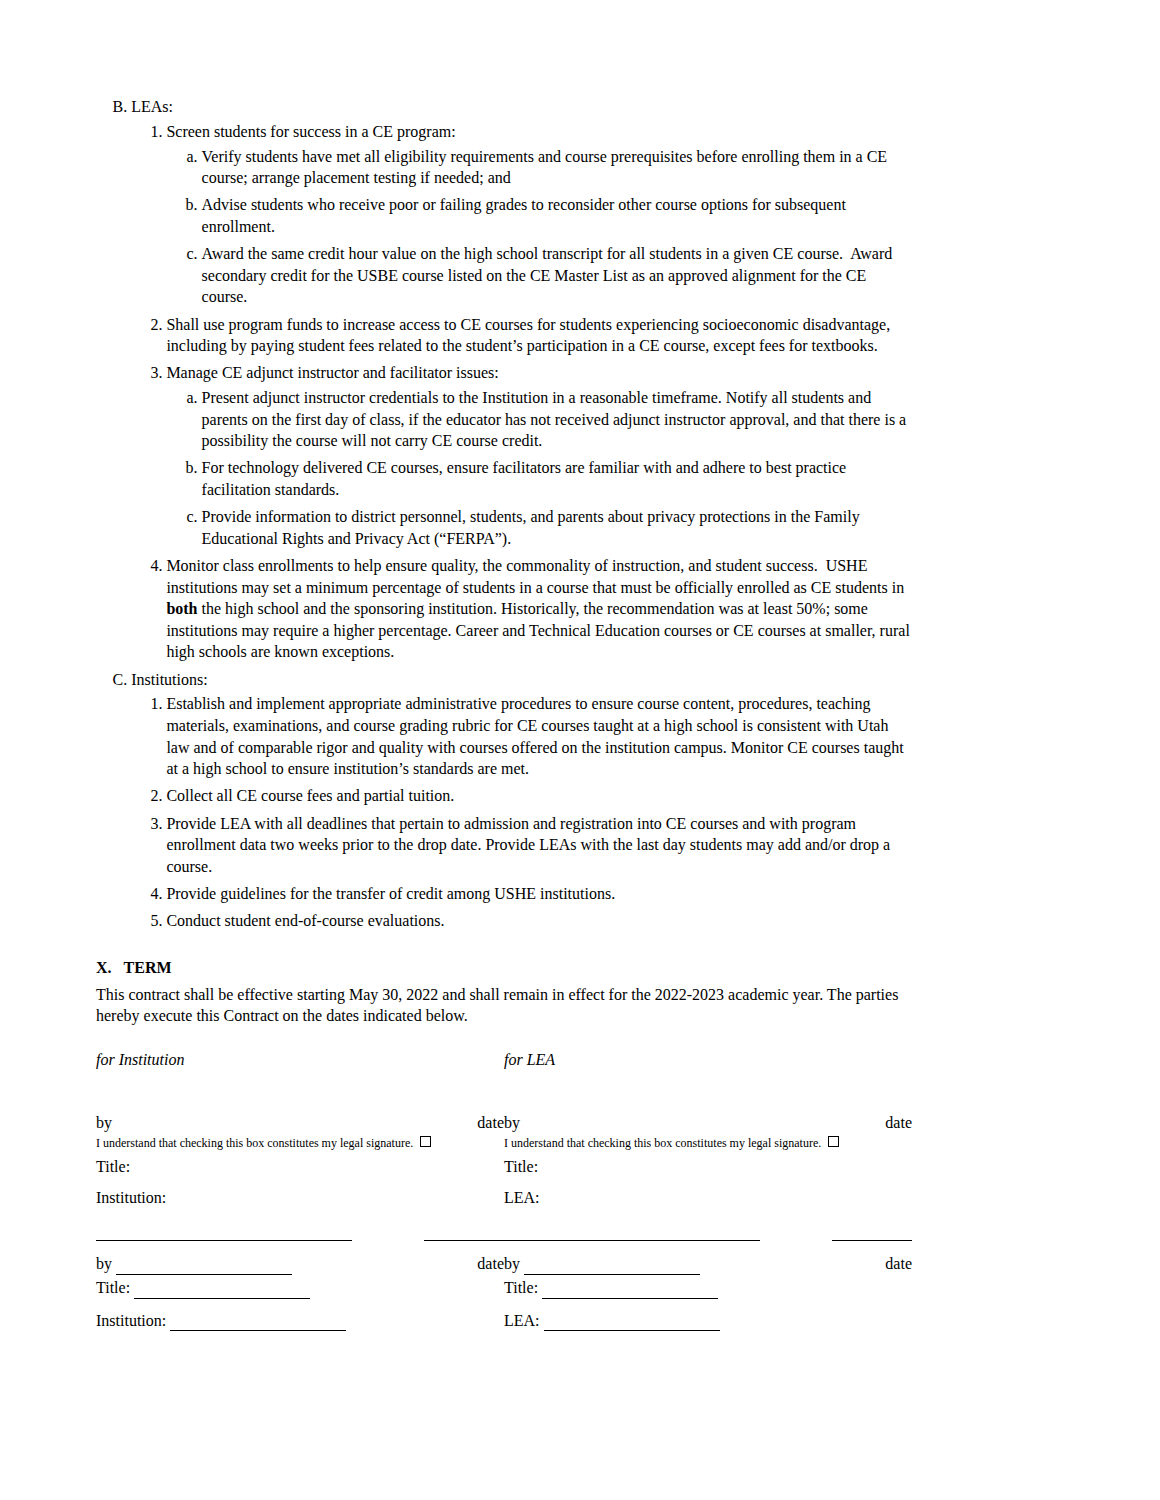LEAs:
Screen students for success in a CE program:
Verify students have met all eligibility requirements and course prerequisites before enrolling them in a CE course; arrange placement testing if needed; and
Advise students who receive poor or failing grades to reconsider other course options for subsequent enrollment.
Award the same credit hour value on the high school transcript for all students in a given CE course. Award secondary credit for the USBE course listed on the CE Master List as an approved alignment for the CE course.
Shall use program funds to increase access to CE courses for students experiencing socioeconomic disadvantage, including by paying student fees related to the student’s participation in a CE course, except fees for textbooks.
Manage CE adjunct instructor and facilitator issues:
Present adjunct instructor credentials to the Institution in a reasonable timeframe. Notify all students and parents on the first day of class, if the educator has not received adjunct instructor approval, and that there is a possibility the course will not carry CE course credit.
For technology delivered CE courses, ensure facilitators are familiar with and adhere to best practice facilitation standards.
Provide information to district personnel, students, and parents about privacy protections in the Family Educational Rights and Privacy Act (“FERPA”).
Monitor class enrollments to help ensure quality, the commonality of instruction, and student success. USHE institutions may set a minimum percentage of students in a course that must be officially enrolled as CE students in both the high school and the sponsoring institution. Historically, the recommendation was at least 50%; some institutions may require a higher percentage. Career and Technical Education courses or CE courses at smaller, rural high schools are known exceptions.
Institutions:
Establish and implement appropriate administrative procedures to ensure course content, procedures, teaching materials, examinations, and course grading rubric for CE courses taught at a high school is consistent with Utah law and of comparable rigor and quality with courses offered on the institution campus. Monitor CE courses taught at a high school to ensure institution’s standards are met.
Collect all CE course fees and partial tuition.
Provide LEA with all deadlines that pertain to admission and registration into CE courses and with program enrollment data two weeks prior to the drop date. Provide LEAs with the last day students may add and/or drop a course.
Provide guidelines for the transfer of credit among USHE institutions.
Conduct student end-of-course evaluations.
X. TERM
This contract shall be effective starting May 30, 2022 and shall remain in effect for the 2022-2023 academic year. The parties hereby execute this Contract on the dates indicated below.
| for Institution | for LEA |
| by date I understand that checking this box constitutes my legal signature. Title: Institution: | by date I understand that checking this box constitutes my legal signature. Title: LEA: |
| by date Title: Institution: | by date Title: LEA: |